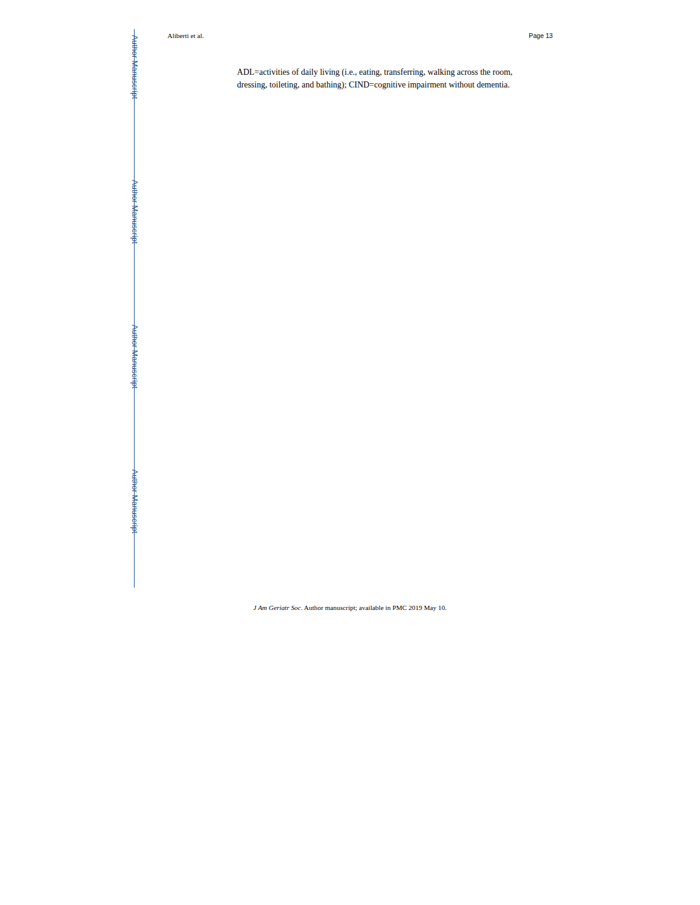Author Manuscript
Author Manuscript
Author Manuscript
Author Manuscript
Aliberti et al. Page 13
ADL=activities of daily living (i.e., eating, transferring, walking across the room, dressing, toileting, and bathing); CIND=cognitive impairment without dementia.
J Am Geriatr Soc. Author manuscript; available in PMC 2019 May 10.